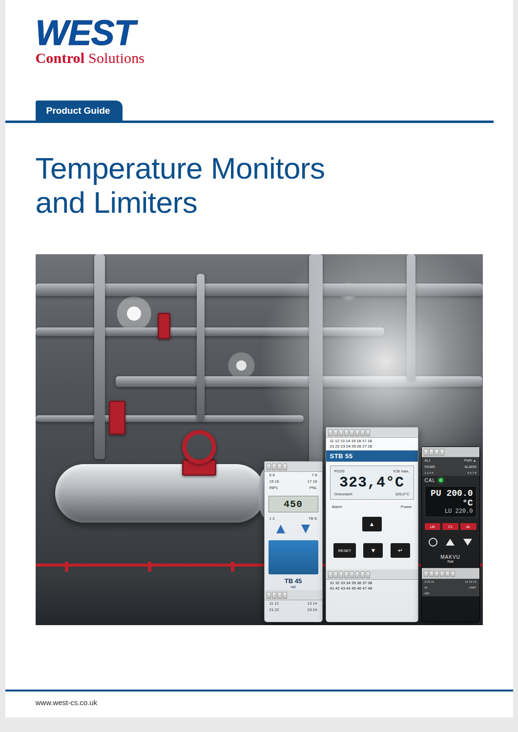WEST
Control Solutions
Product Guide
Temperature Monitors
and Limiters
5 67 8
15 1617 18
INP1 PNL
450
1 2 TB E
TB 45 rail
11 1213 14
21 2223 24
11 12 13 14 15 16 17 18
21 22 23 24 25 26 27 28
STB 55
Pt100 ICB max.
323,4°C
Grenzwert 320,0°C
Alarm Power
▲
RESET
▼
↵
31 32 33 34 35 36 37 38
41 42 43 44 45 46 47 48
AL1 PWR ▲
RS485 ALARM
1 2 3 45 6 7 8
CAL
PU 200.0 °C
LU 220.0
LM C1 AL
MAKVU Rail
9 10 1112 13 14
DI LIMIT
INP
www.west-cs.co.uk